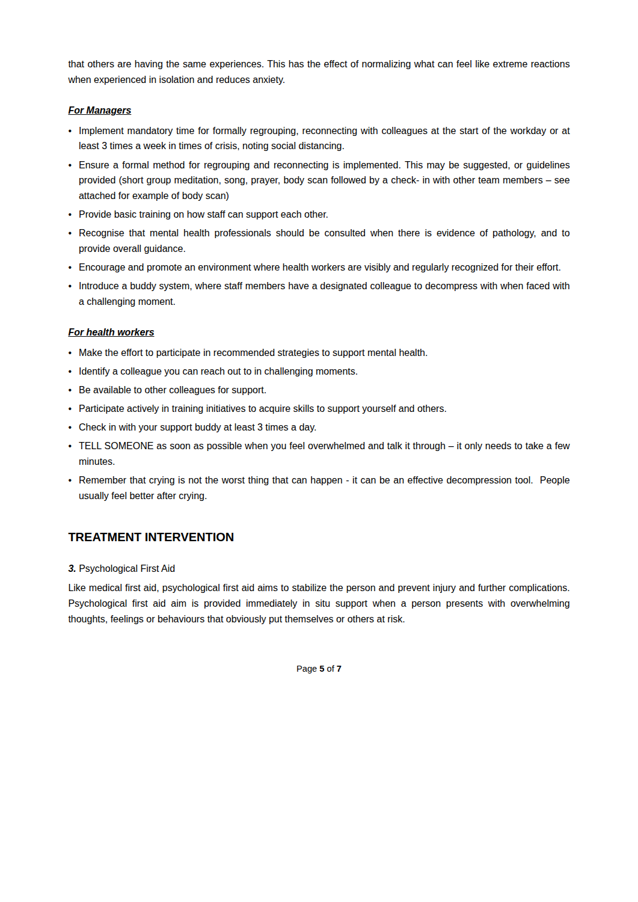that others are having the same experiences. This has the effect of normalizing what can feel like extreme reactions when experienced in isolation and reduces anxiety.
For Managers
Implement mandatory time for formally regrouping, reconnecting with colleagues at the start of the workday or at least 3 times a week in times of crisis, noting social distancing.
Ensure a formal method for regrouping and reconnecting is implemented. This may be suggested, or guidelines provided (short group meditation, song, prayer, body scan followed by a check- in with other team members – see attached for example of body scan)
Provide basic training on how staff can support each other.
Recognise that mental health professionals should be consulted when there is evidence of pathology, and to provide overall guidance.
Encourage and promote an environment where health workers are visibly and regularly recognized for their effort.
Introduce a buddy system, where staff members have a designated colleague to decompress with when faced with a challenging moment.
For health workers
Make the effort to participate in recommended strategies to support mental health.
Identify a colleague you can reach out to in challenging moments.
Be available to other colleagues for support.
Participate actively in training initiatives to acquire skills to support yourself and others.
Check in with your support buddy at least 3 times a day.
TELL SOMEONE as soon as possible when you feel overwhelmed and talk it through – it only needs to take a few minutes.
Remember that crying is not the worst thing that can happen - it can be an effective decompression tool. People usually feel better after crying.
TREATMENT INTERVENTION
3. Psychological First Aid
Like medical first aid, psychological first aid aims to stabilize the person and prevent injury and further complications. Psychological first aid aim is provided immediately in situ support when a person presents with overwhelming thoughts, feelings or behaviours that obviously put themselves or others at risk.
Page 5 of 7